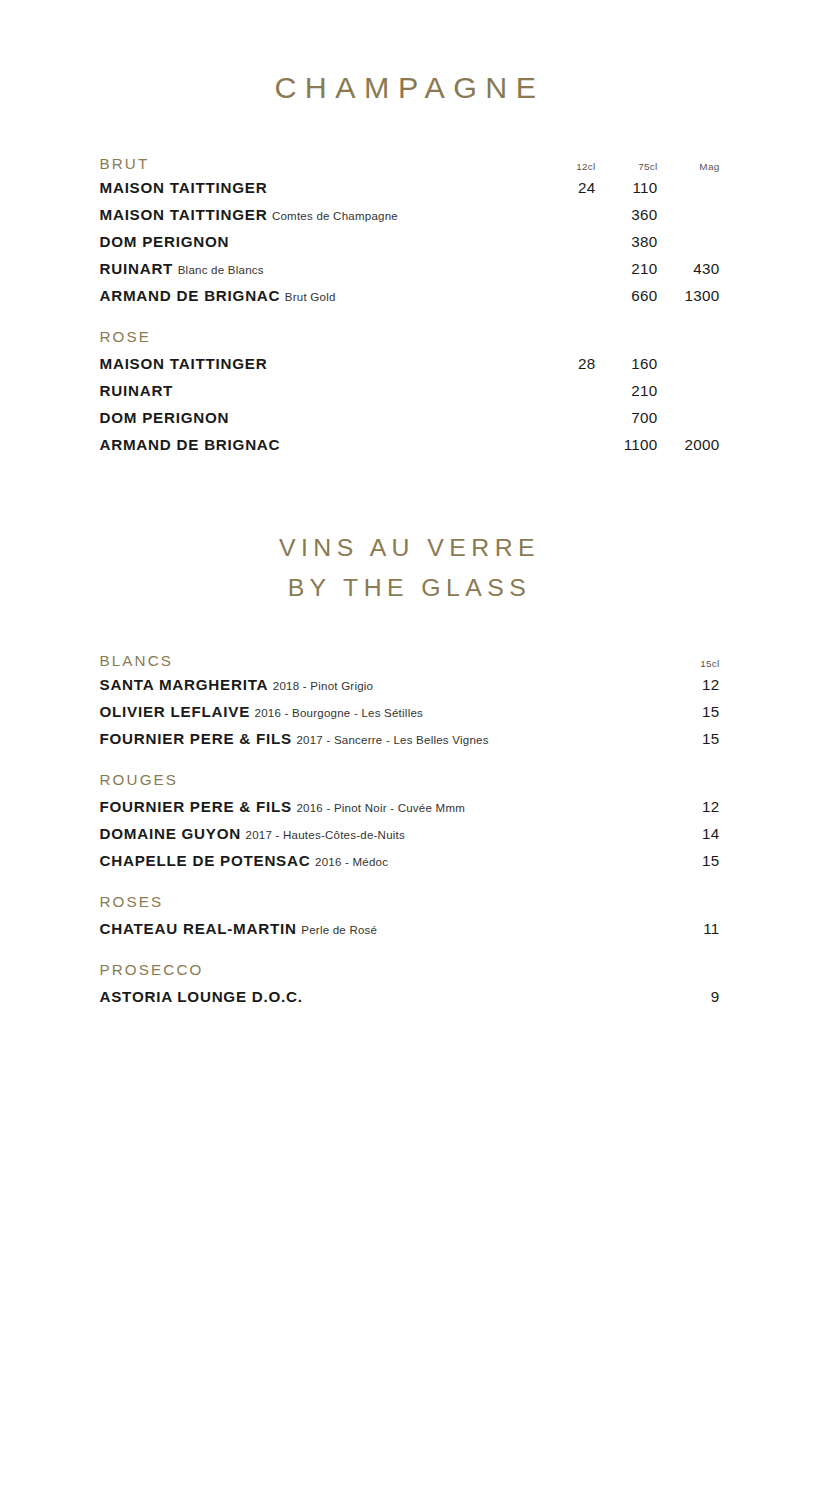Champagne
| Brut | 12cl | 75cl | Mag |
| MAISON TAITTINGER | 24 | 110 | |
| MAISON TAITTINGER Comtes de Champagne | | 360 | |
| DOM PERIGNON | | 380 | |
| RUINART Blanc de Blancs | | 210 | 430 |
| ARMAND DE BRIGNAC Brut Gold | | 660 | 1300 |
| Rose |
| MAISON TAITTINGER | 28 | 160 | |
| RUINART | | 210 | |
| DOM PERIGNON | | 700 | |
| ARMAND DE BRIGNAC | | 1100 | 2000 |
Vins au Verre
by the Glass
| Blancs | 15cl |
| SANTA MARGHERITA 2018 - Pinot Grigio | 12 |
| OLIVIER LEFLAIVE 2016 - Bourgogne - Les Sétilles | 15 |
| FOURNIER PERE & FILS 2017 - Sancerre - Les Belles Vignes | 15 |
| Rouges |
| FOURNIER PERE & FILS 2016 - Pinot Noir - Cuvée Mmm | 12 |
| DOMAINE GUYON 2017 - Hautes-Côtes-de-Nuits | 14 |
| CHAPELLE DE POTENSAC 2016 - Médoc | 15 |
| Roses |
| CHATEAU REAL-MARTIN Perle de Rosé | 11 |
| Prosecco |
| ASTORIA LOUNGE D.O.C. | 9 |